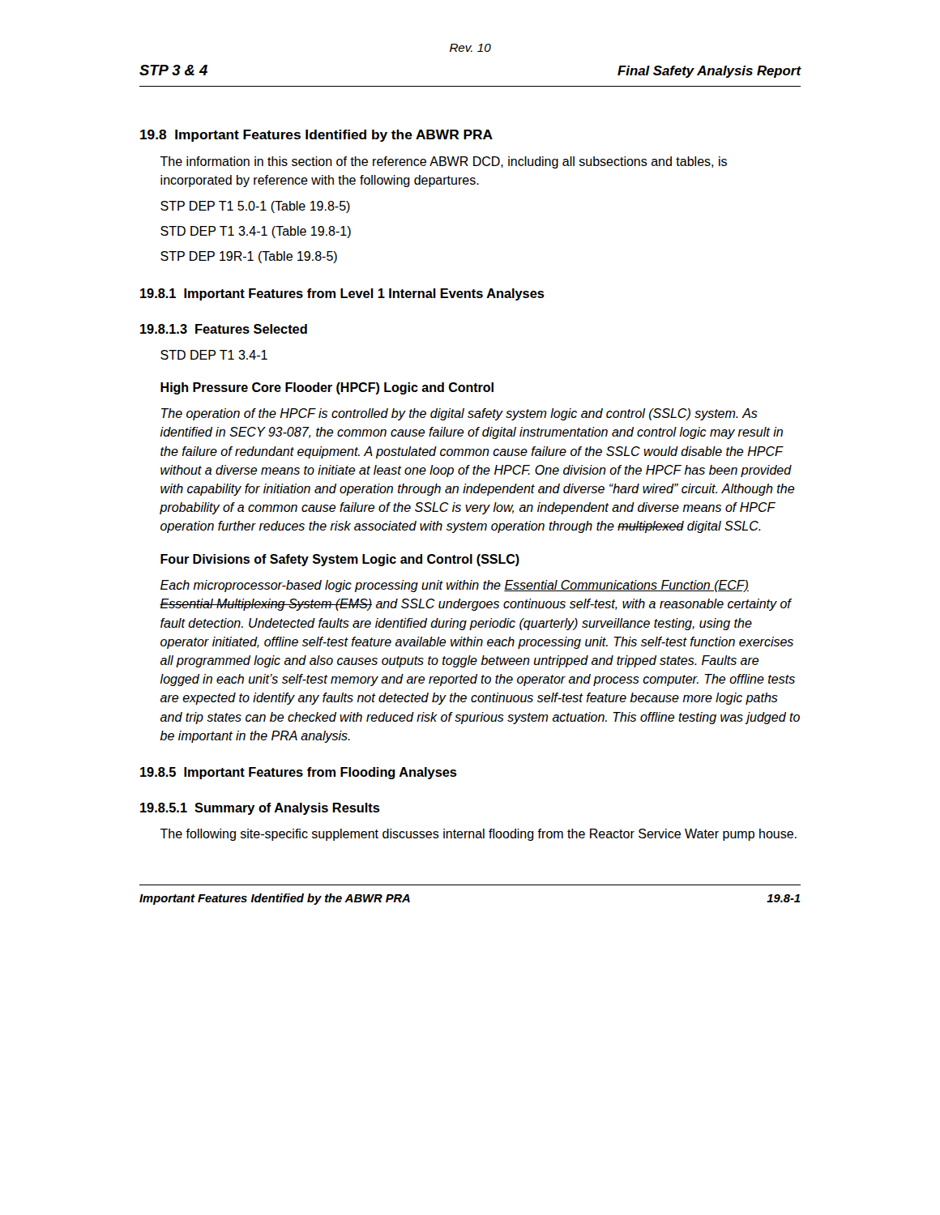Rev. 10
STP 3 & 4 Final Safety Analysis Report
19.8 Important Features Identified by the ABWR PRA
The information in this section of the reference ABWR DCD, including all subsections and tables, is incorporated by reference with the following departures.
STP DEP T1 5.0-1 (Table 19.8-5)
STD DEP T1 3.4-1 (Table 19.8-1)
STP DEP 19R-1 (Table 19.8-5)
19.8.1 Important Features from Level 1 Internal Events Analyses
19.8.1.3 Features Selected
STD DEP T1 3.4-1
High Pressure Core Flooder (HPCF) Logic and Control
The operation of the HPCF is controlled by the digital safety system logic and control (SSLC) system. As identified in SECY 93-087, the common cause failure of digital instrumentation and control logic may result in the failure of redundant equipment. A postulated common cause failure of the SSLC would disable the HPCF without a diverse means to initiate at least one loop of the HPCF. One division of the HPCF has been provided with capability for initiation and operation through an independent and diverse “hard wired” circuit. Although the probability of a common cause failure of the SSLC is very low, an independent and diverse means of HPCF operation further reduces the risk associated with system operation through the multiplexed digital SSLC.
Four Divisions of Safety System Logic and Control (SSLC)
Each microprocessor-based logic processing unit within the Essential Communications Function (ECF) Essential Multiplexing System (EMS) and SSLC undergoes continuous self-test, with a reasonable certainty of fault detection. Undetected faults are identified during periodic (quarterly) surveillance testing, using the operator initiated, offline self-test feature available within each processing unit. This self-test function exercises all programmed logic and also causes outputs to toggle between untripped and tripped states. Faults are logged in each unit’s self-test memory and are reported to the operator and process computer. The offline tests are expected to identify any faults not detected by the continuous self-test feature because more logic paths and trip states can be checked with reduced risk of spurious system actuation. This offline testing was judged to be important in the PRA analysis.
19.8.5 Important Features from Flooding Analyses
19.8.5.1 Summary of Analysis Results
The following site-specific supplement discusses internal flooding from the Reactor Service Water pump house.
Important Features Identified by the ABWR PRA 19.8-1